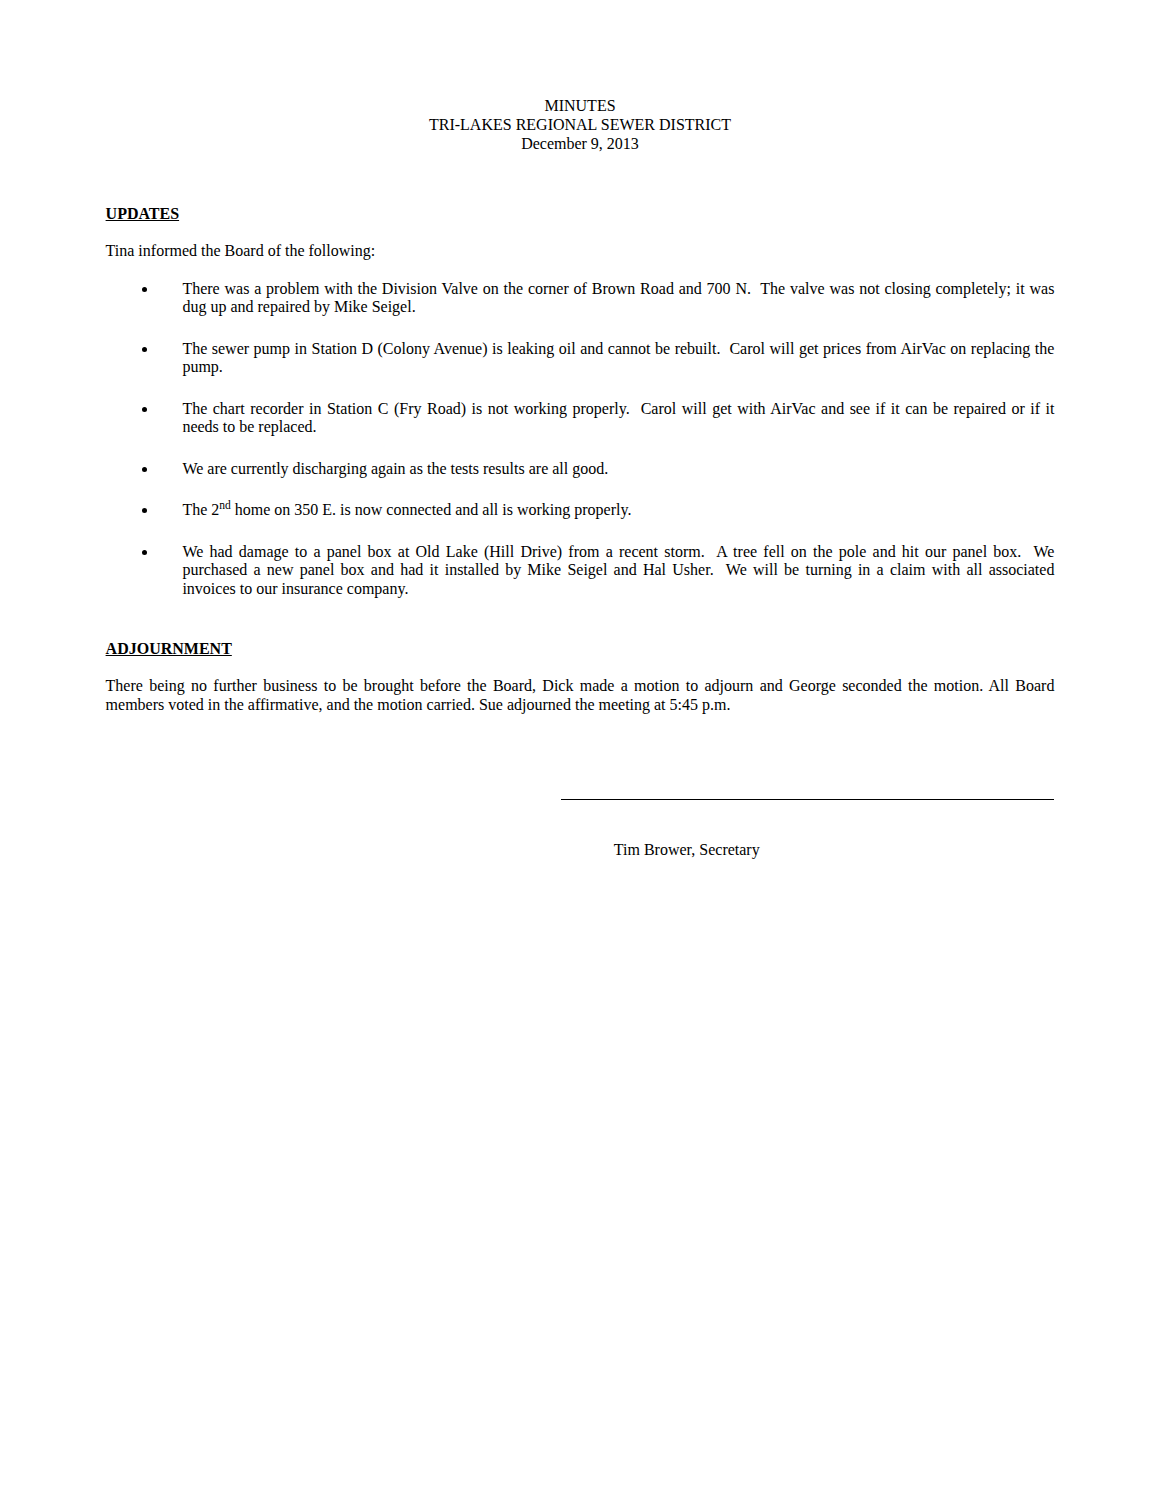MINUTES
TRI-LAKES REGIONAL SEWER DISTRICT
December 9, 2013
UPDATES
Tina informed the Board of the following:
There was a problem with the Division Valve on the corner of Brown Road and 700 N. The valve was not closing completely; it was dug up and repaired by Mike Seigel.
The sewer pump in Station D (Colony Avenue) is leaking oil and cannot be rebuilt. Carol will get prices from AirVac on replacing the pump.
The chart recorder in Station C (Fry Road) is not working properly. Carol will get with AirVac and see if it can be repaired or if it needs to be replaced.
We are currently discharging again as the tests results are all good.
The 2nd home on 350 E. is now connected and all is working properly.
We had damage to a panel box at Old Lake (Hill Drive) from a recent storm. A tree fell on the pole and hit our panel box. We purchased a new panel box and had it installed by Mike Seigel and Hal Usher. We will be turning in a claim with all associated invoices to our insurance company.
ADJOURNMENT
There being no further business to be brought before the Board, Dick made a motion to adjourn and George seconded the motion. All Board members voted in the affirmative, and the motion carried. Sue adjourned the meeting at 5:45 p.m.
Tim Brower, Secretary